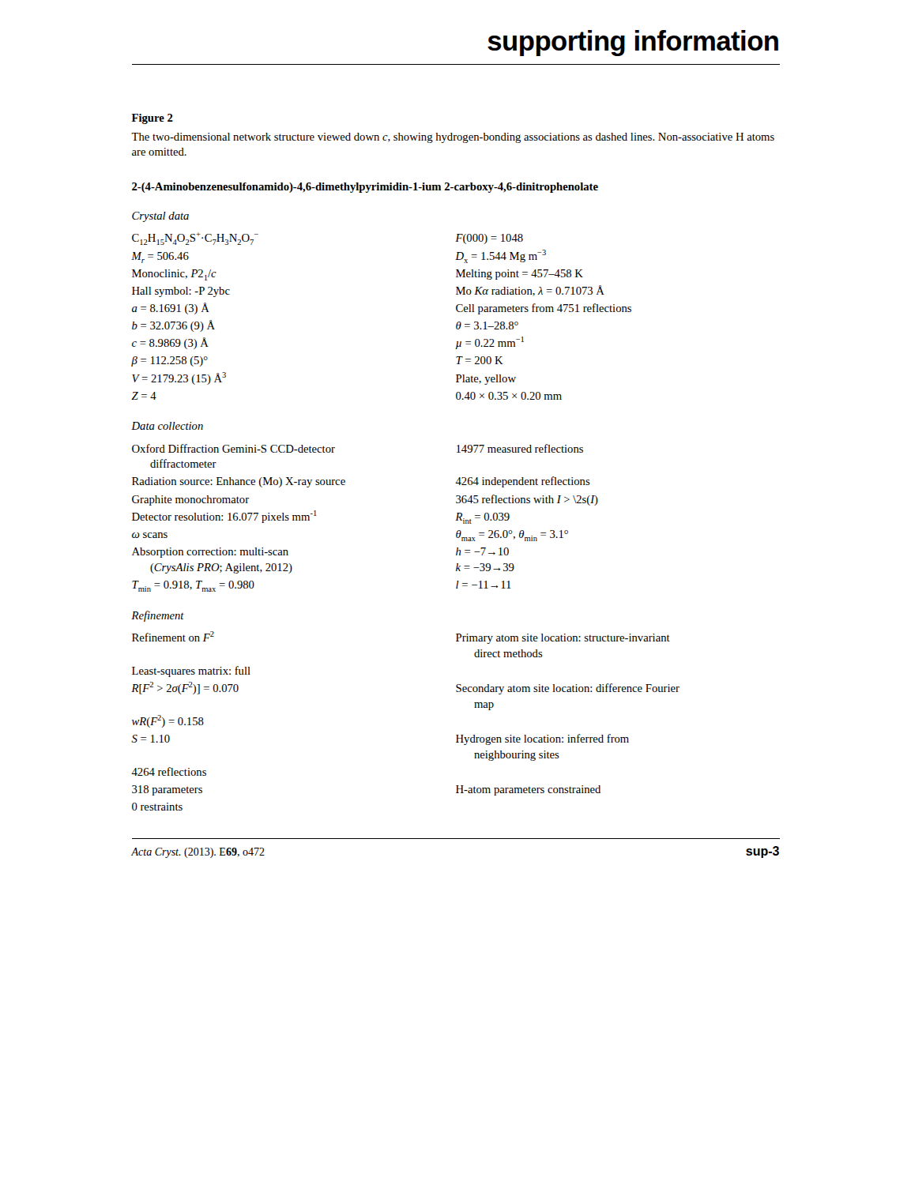supporting information
Figure 2 The two-dimensional network structure viewed down c, showing hydrogen-bonding associations as dashed lines. Non-associative H atoms are omitted.
2-(4-Aminobenzenesulfonamido)-4,6-dimethylpyrimidin-1-ium 2-carboxy-4,6-dinitrophenolate
Crystal data
| C 12 H 15 N 4 O 2 S + ·C 7 H 3 N 2 O 7 − | F (000) = 1048 |
| M r = 506.46 | D x = 1.544 Mg m −3 |
| Monoclinic, P 2 1 / c | Melting point = 457–458 K |
| Hall symbol: -P 2ybc | Mo Kα radiation, λ = 0.71073 Å |
| a = 8.1691 (3) Å | Cell parameters from 4751 reflections |
| b = 32.0736 (9) Å | θ = 3.1–28.8° |
| c = 8.9869 (3) Å | µ = 0.22 mm −1 |
| β = 112.258 (5)° | T = 200 K |
| V = 2179.23 (15) Å 3 | Plate, yellow |
| Z = 4 | 0.40 × 0.35 × 0.20 mm |
Data collection
| Oxford Diffraction Gemini-S CCD-detector diffractometer | 14977 measured reflections |
| Radiation source: Enhance (Mo) X-ray source | 4264 independent reflections |
| Graphite monochromator | 3645 reflections with I > \2s( I ) |
| Detector resolution: 16.077 pixels mm -1 | R int = 0.039 |
| ω scans | θ max = 26.0°, θ min = 3.1° |
| Absorption correction: multi-scan ( CrysAlis PRO ; Agilent, 2012) | h = −7→10 k = −39→39 |
| T min = 0.918, T max = 0.980 | l = −11→11 |
Refinement
| Refinement on F 2 | Primary atom site location: structure-invariant direct methods |
| Least-squares matrix: full | |
| R [ F 2 > 2 σ ( F 2 )] = 0.070 | Secondary atom site location: difference Fourier map |
| wR ( F 2 ) = 0.158 | |
| S = 1.10 | Hydrogen site location: inferred from neighbouring sites |
| 4264 reflections | |
| 318 parameters | H-atom parameters constrained |
| 0 restraints | |
Acta Cryst. (2013). E69, o472 sup-3